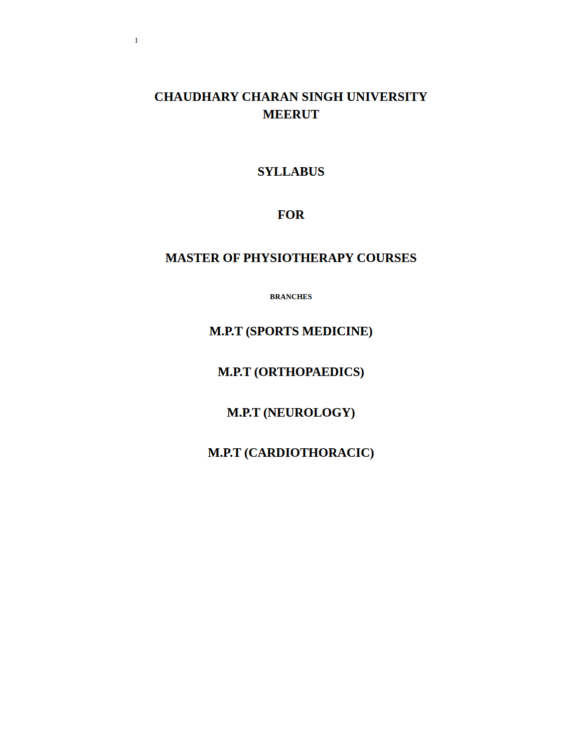1
CHAUDHARY CHARAN SINGH UNIVERSITY
MEERUT
SYLLABUS
FOR
MASTER OF PHYSIOTHERAPY COURSES
BRANCHES
M.P.T (SPORTS MEDICINE)
M.P.T (ORTHOPAEDICS)
M.P.T (NEUROLOGY)
M.P.T (CARDIOTHORACIC)